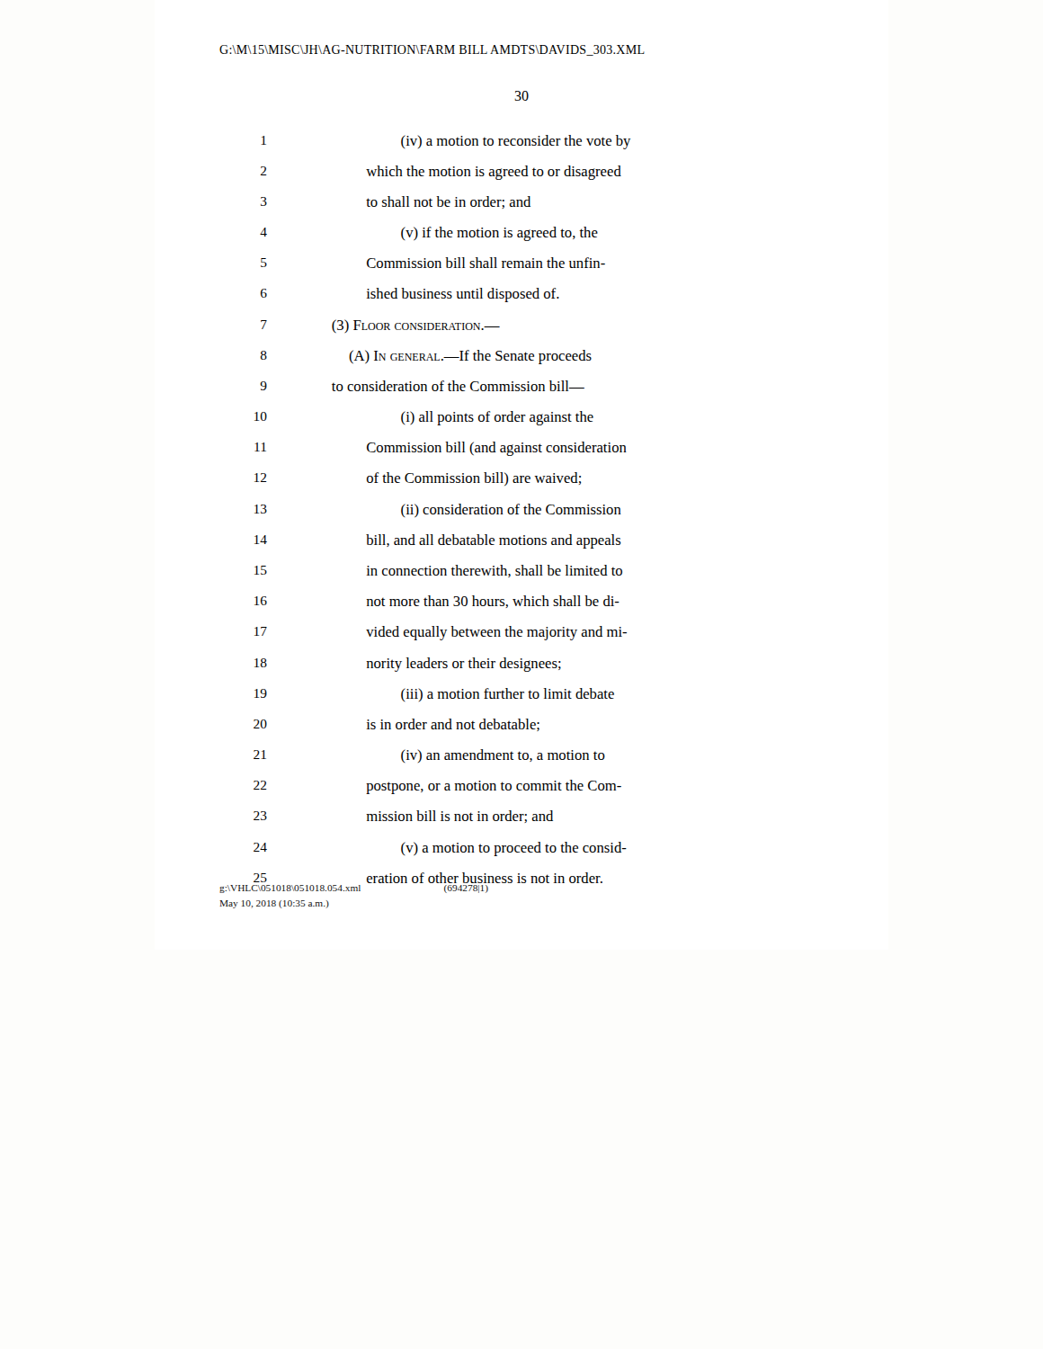G:\M\15\MISC\JH\AG-NUTRITION\FARM BILL AMDTS\DAVIDS_303.XML
30
| 1 | (iv) a motion to reconsider the vote by |
| 2 | which the motion is agreed to or disagreed |
| 3 | to shall not be in order; and |
| 4 | (v) if the motion is agreed to, the |
| 5 | Commission bill shall remain the unfin- |
| 6 | ished business until disposed of. |
| 7 | (3) Floor consideration .— |
| 8 | (A) In general .—If the Senate proceeds |
| 9 | to consideration of the Commission bill— |
| 10 | (i) all points of order against the |
| 11 | Commission bill (and against consideration |
| 12 | of the Commission bill) are waived; |
| 13 | (ii) consideration of the Commission |
| 14 | bill, and all debatable motions and appeals |
| 15 | in connection therewith, shall be limited to |
| 16 | not more than 30 hours, which shall be di- |
| 17 | vided equally between the majority and mi- |
| 18 | nority leaders or their designees; |
| 19 | (iii) a motion further to limit debate |
| 20 | is in order and not debatable; |
| 21 | (iv) an amendment to, a motion to |
| 22 | postpone, or a motion to commit the Com- |
| 23 | mission bill is not in order; and |
| 24 | (v) a motion to proceed to the consid- |
| 25 | eration of other business is not in order. |
g:\VHLC\051018\051018.054.xml(694278|1)
May 10, 2018 (10:35 a.m.)